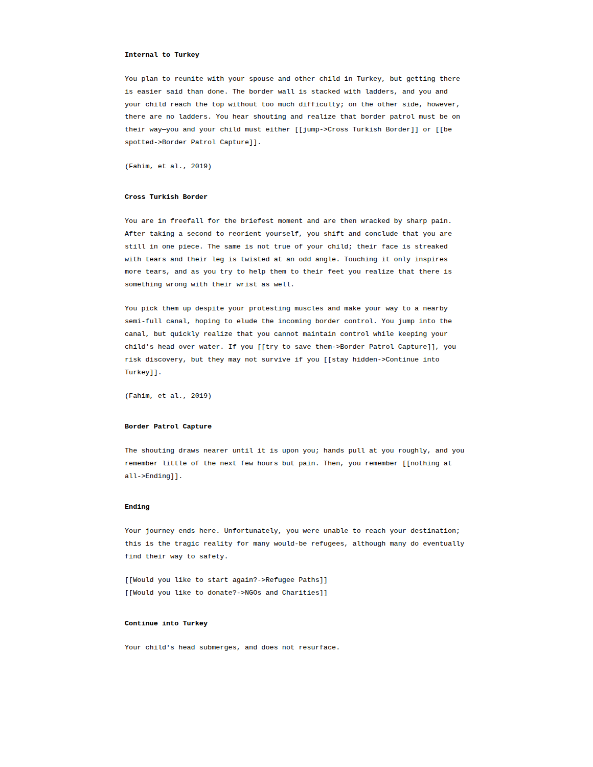Internal to Turkey
You plan to reunite with your spouse and other child in Turkey, but getting there is easier said than done. The border wall is stacked with ladders, and you and your child reach the top without too much difficulty; on the other side, however, there are no ladders. You hear shouting and realize that border patrol must be on their way—you and your child must either [[jump->Cross Turkish Border]] or [[be spotted->Border Patrol Capture]].
(Fahim, et al., 2019)
Cross Turkish Border
You are in freefall for the briefest moment and are then wracked by sharp pain. After taking a second to reorient yourself, you shift and conclude that you are still in one piece. The same is not true of your child; their face is streaked with tears and their leg is twisted at an odd angle. Touching it only inspires more tears, and as you try to help them to their feet you realize that there is something wrong with their wrist as well.
You pick them up despite your protesting muscles and make your way to a nearby semi-full canal, hoping to elude the incoming border control. You jump into the canal, but quickly realize that you cannot maintain control while keeping your child's head over water. If you [[try to save them->Border Patrol Capture]], you risk discovery, but they may not survive if you [[stay hidden->Continue into Turkey]].
(Fahim, et al., 2019)
Border Patrol Capture
The shouting draws nearer until it is upon you; hands pull at you roughly, and you remember little of the next few hours but pain. Then, you remember [[nothing at all->Ending]].
Ending
Your journey ends here. Unfortunately, you were unable to reach your destination; this is the tragic reality for many would-be refugees, although many do eventually find their way to safety.
[[Would you like to start again?->Refugee Paths]]
[[Would you like to donate?->NGOs and Charities]]
Continue into Turkey
Your child's head submerges, and does not resurface.